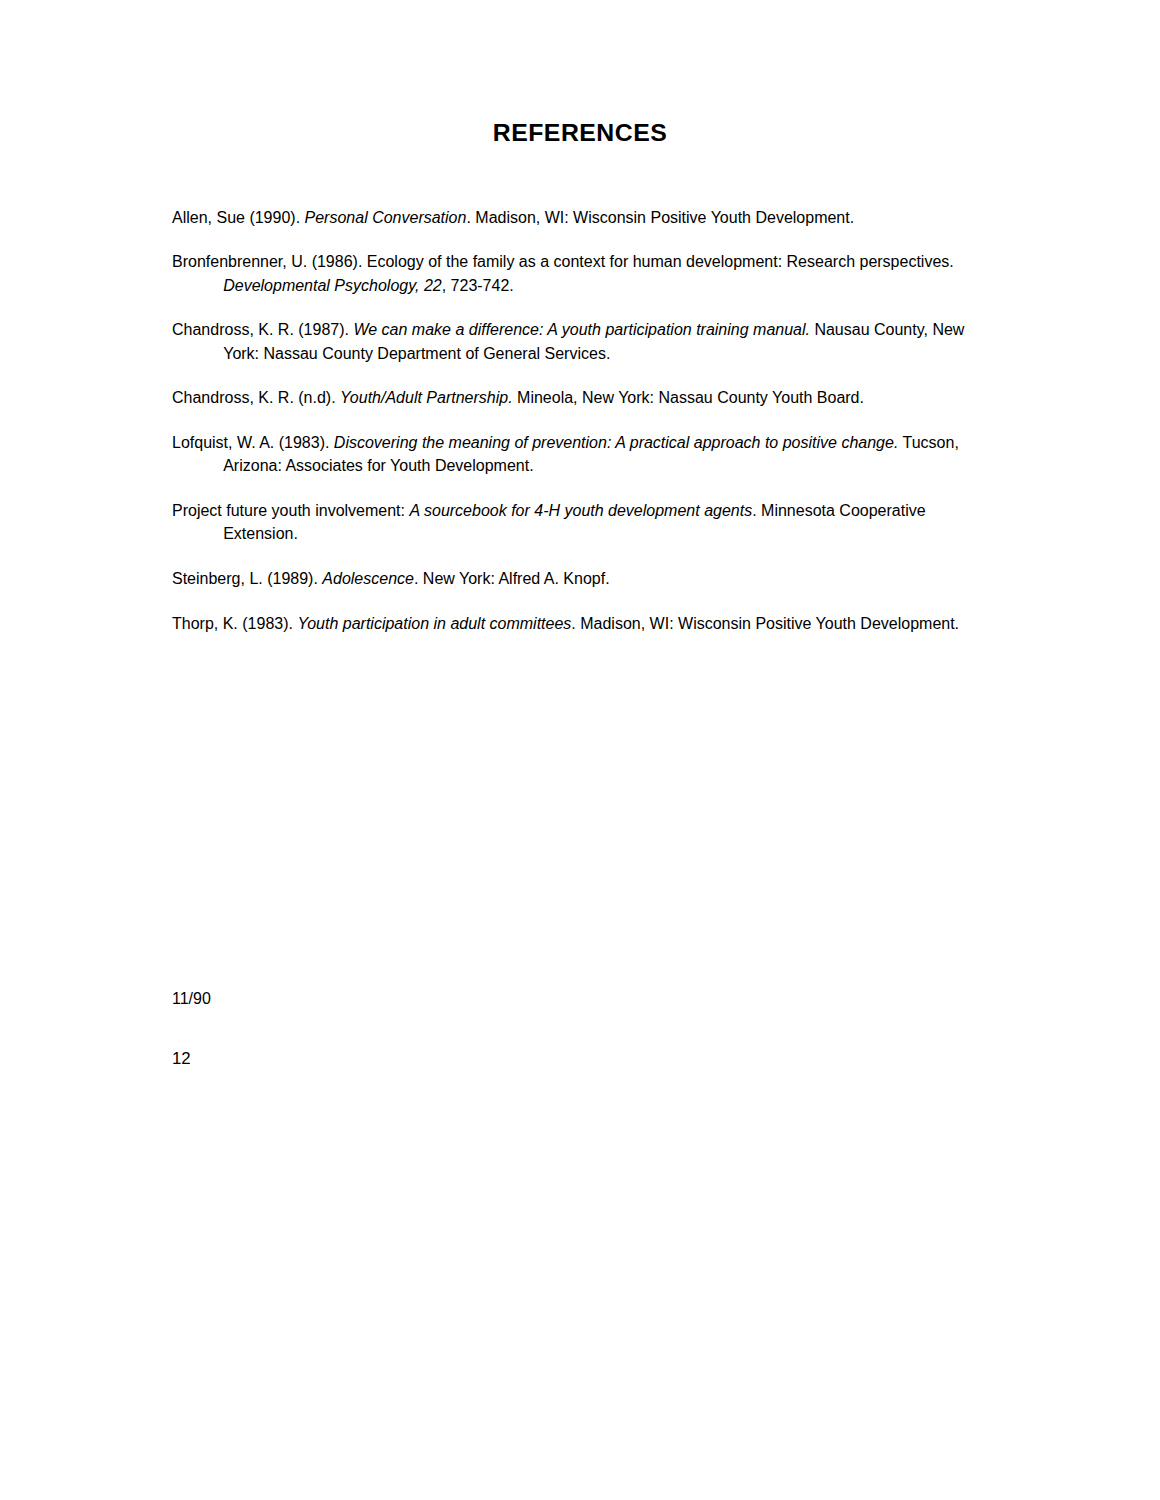REFERENCES
Allen, Sue (1990). Personal Conversation. Madison, WI: Wisconsin Positive Youth Development.
Bronfenbrenner, U. (1986). Ecology of the family as a context for human development: Research perspectives. Developmental Psychology, 22, 723-742.
Chandross, K. R. (1987). We can make a difference: A youth participation training manual. Nausau County, New York: Nassau County Department of General Services.
Chandross, K. R. (n.d). Youth/Adult Partnership. Mineola, New York: Nassau County Youth Board.
Lofquist, W. A. (1983). Discovering the meaning of prevention: A practical approach to positive change. Tucson, Arizona: Associates for Youth Development.
Project future youth involvement: A sourcebook for 4-H youth development agents. Minnesota Cooperative Extension.
Steinberg, L. (1989). Adolescence. New York: Alfred A. Knopf.
Thorp, K. (1983). Youth participation in adult committees. Madison, WI: Wisconsin Positive Youth Development.
11/90
12